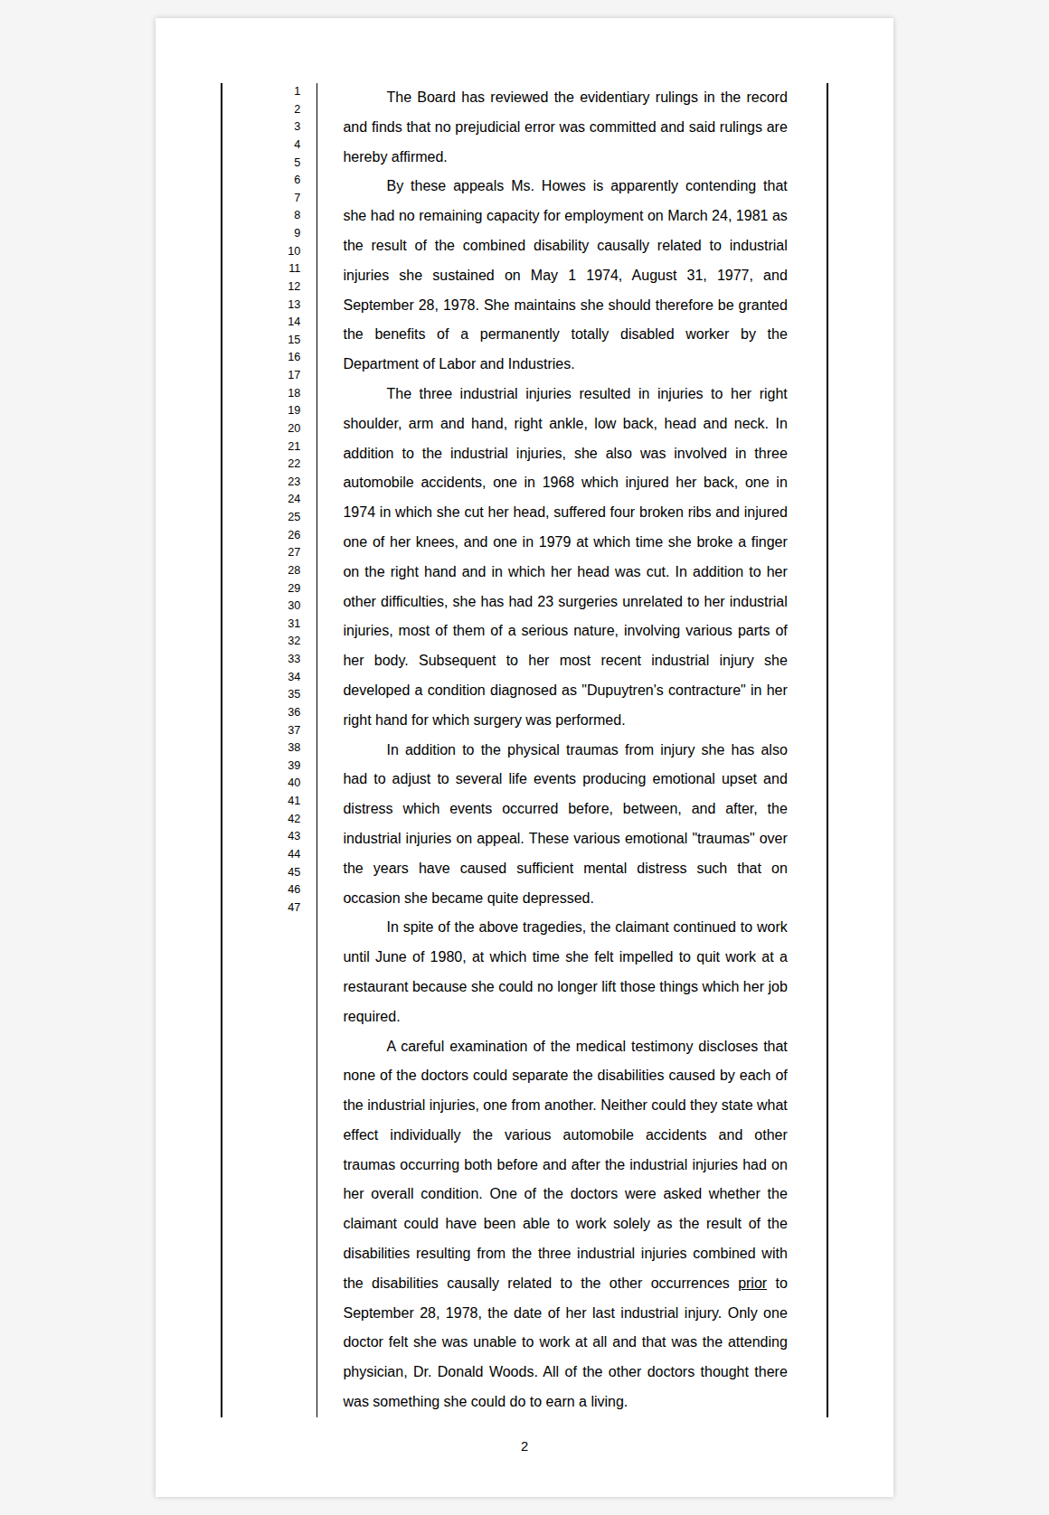1
2
3
4
5
6
7
8
9
10
11
12
13
14
15
16
17
18
19
20
21
22
23
24
25
26
27
28
29
30
31
32
33
34
35
36
37
38
39
40
41
42
43
44
45
46
47
The Board has reviewed the evidentiary rulings in the record and finds that no prejudicial error was committed and said rulings are hereby affirmed.
By these appeals Ms. Howes is apparently contending that she had no remaining capacity for employment on March 24, 1981 as the result of the combined disability causally related to industrial injuries she sustained on May 1 1974, August 31, 1977, and September 28, 1978. She maintains she should therefore be granted the benefits of a permanently totally disabled worker by the Department of Labor and Industries.
The three industrial injuries resulted in injuries to her right shoulder, arm and hand, right ankle, low back, head and neck. In addition to the industrial injuries, she also was involved in three automobile accidents, one in 1968 which injured her back, one in 1974 in which she cut her head, suffered four broken ribs and injured one of her knees, and one in 1979 at which time she broke a finger on the right hand and in which her head was cut. In addition to her other difficulties, she has had 23 surgeries unrelated to her industrial injuries, most of them of a serious nature, involving various parts of her body. Subsequent to her most recent industrial injury she developed a condition diagnosed as "Dupuytren's contracture" in her right hand for which surgery was performed.
In addition to the physical traumas from injury she has also had to adjust to several life events producing emotional upset and distress which events occurred before, between, and after, the industrial injuries on appeal. These various emotional "traumas" over the years have caused sufficient mental distress such that on occasion she became quite depressed.
In spite of the above tragedies, the claimant continued to work until June of 1980, at which time she felt impelled to quit work at a restaurant because she could no longer lift those things which her job required.
A careful examination of the medical testimony discloses that none of the doctors could separate the disabilities caused by each of the industrial injuries, one from another. Neither could they state what effect individually the various automobile accidents and other traumas occurring both before and after the industrial injuries had on her overall condition. One of the doctors were asked whether the claimant could have been able to work solely as the result of the disabilities resulting from the three industrial injuries combined with the disabilities causally related to the other occurrences prior to September 28, 1978, the date of her last industrial injury. Only one doctor felt she was unable to work at all and that was the attending physician, Dr. Donald Woods. All of the other doctors thought there was something she could do to earn a living.
2